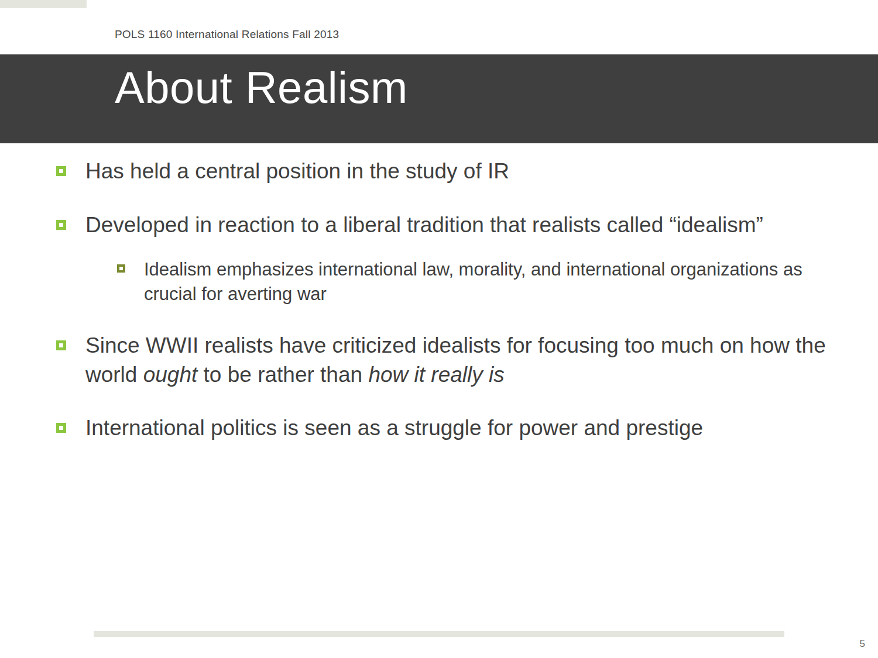POLS 1160 International Relations Fall 2013
About Realism
Has held a central position in the study of IR
Developed in reaction to a liberal tradition that realists called “idealism”
Idealism emphasizes international law, morality, and international organizations as crucial for averting war
Since WWII realists have criticized idealists for focusing too much on how the world ought to be rather than how it really is
International politics is seen as a struggle for power and prestige
5